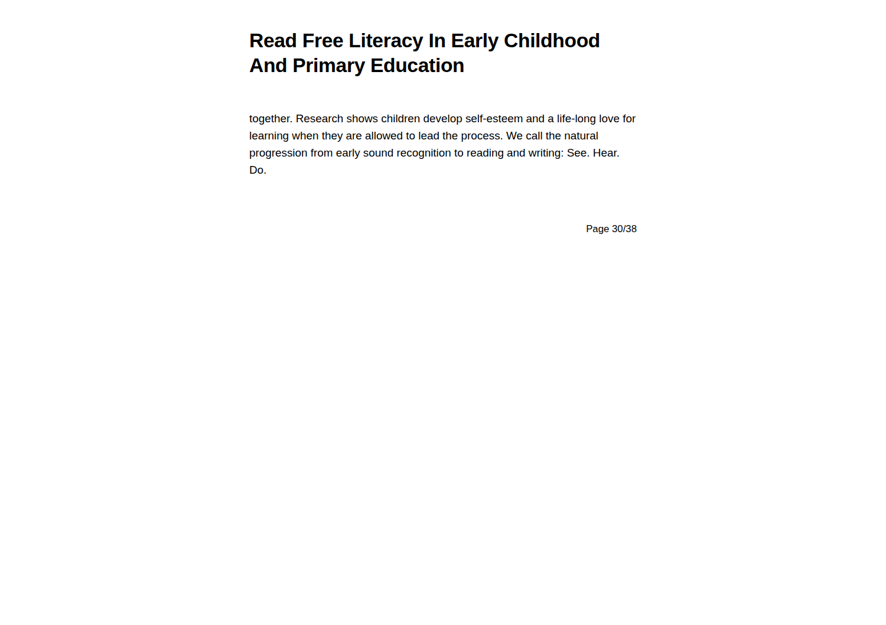Read Free Literacy In Early Childhood And Primary Education
together. Research shows children develop self-esteem and a life-long love for learning when they are allowed to lead the process. We call the natural progression from early sound recognition to reading and writing: See. Hear. Do.
Page 30/38